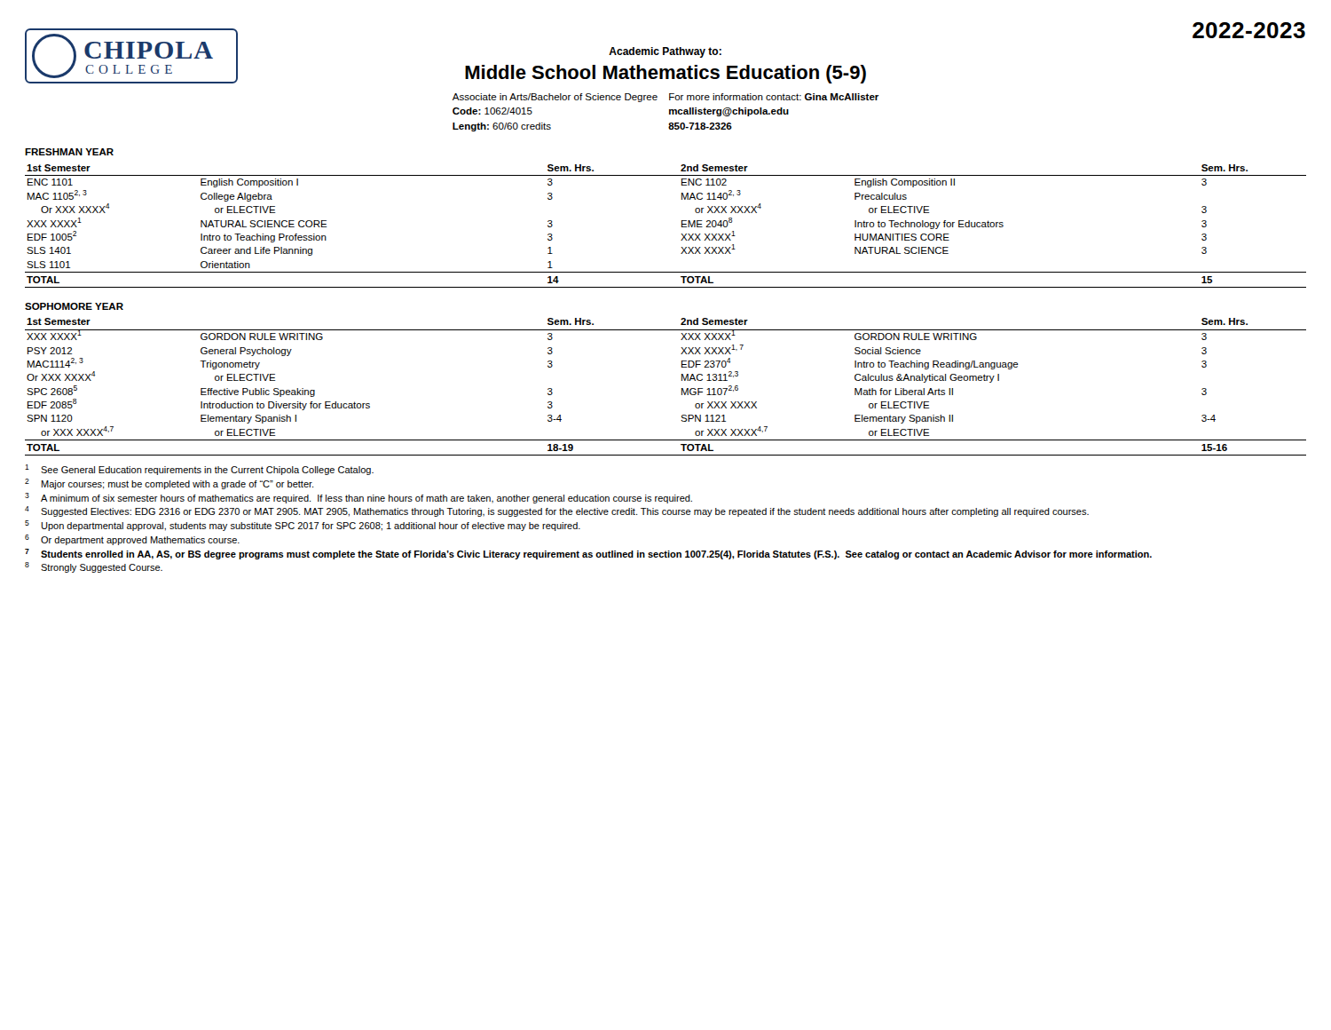2022-2023
CHIPOLA
COLLEGE
Academic Pathway to:
Middle School Mathematics Education (5-9)
| Associate in Arts/Bachelor of Science Degree | For more information contact: Gina McAllister |
| Code: 1062/4015 | mcallisterg@chipola.edu |
| Length: 60/60 credits | 850-718-2326 |
FRESHMAN YEAR
| 1st Semester | | Sem. Hrs. | | 2nd Semester | | Sem. Hrs. |
| --- | --- | --- | --- | --- | --- | --- |
| ENC 1101 | English Composition I | 3 | | ENC 1102 | English Composition II | 3 |
| MAC 1105 2, 3 | College Algebra | 3 | | MAC 1140 2, 3 | Precalculus | |
| Or XXX XXXX 4 | or ELECTIVE | | | or XXX XXXX 4 | or ELECTIVE | 3 |
| XXX XXXX 1 | NATURAL SCIENCE CORE | 3 | | EME 2040 8 | Intro to Technology for Educators | 3 |
| EDF 1005 2 | Intro to Teaching Profession | 3 | | XXX XXXX 1 | HUMANITIES CORE | 3 |
| SLS 1401 | Career and Life Planning | 1 | | XXX XXXX 1 | NATURAL SCIENCE | 3 |
| SLS 1101 | Orientation | 1 | | | | |
| TOTAL | | 14 | | TOTAL | | 15 |
SOPHOMORE YEAR
| 1st Semester | | Sem. Hrs. | | 2nd Semester | | Sem. Hrs. |
| --- | --- | --- | --- | --- | --- | --- |
| XXX XXXX 1 | GORDON RULE WRITING | 3 | | XXX XXXX 1 | GORDON RULE WRITING | 3 |
| PSY 2012 | General Psychology | 3 | | XXX XXXX 1, 7 | Social Science | 3 |
| MAC1114 2, 3 | Trigonometry | 3 | | EDF 2370 4 | Intro to Teaching Reading/Language | 3 |
| Or XXX XXXX 4 | or ELECTIVE | | | MAC 1311 2,3 | Calculus &Analytical Geometry I | |
| SPC 2608 5 | Effective Public Speaking | 3 | | MGF 1107 2,6 | Math for Liberal Arts II | 3 |
| EDF 2085 8 | Introduction to Diversity for Educators | 3 | | or XXX XXXX | or ELECTIVE | |
| SPN 1120 | Elementary Spanish I | 3-4 | | SPN 1121 | Elementary Spanish II | 3-4 |
| or XXX XXXX 4,7 | or ELECTIVE | | | or XXX XXXX 4,7 | or ELECTIVE | |
| TOTAL | | 18-19 | | TOTAL | | 15-16 |
See General Education requirements in the Current Chipola College Catalog.
Major courses; must be completed with a grade of “C” or better.
A minimum of six semester hours of mathematics are required. If less than nine hours of math are taken, another general education course is required.
Suggested Electives: EDG 2316 or EDG 2370 or MAT 2905. MAT 2905, Mathematics through Tutoring, is suggested for the elective credit. This course may be repeated if the student needs additional hours after completing all required courses.
Upon departmental approval, students may substitute SPC 2017 for SPC 2608; 1 additional hour of elective may be required.
Or department approved Mathematics course.
Students enrolled in AA, AS, or BS degree programs must complete the State of Florida’s Civic Literacy requirement as outlined in section 1007.25(4), Florida Statutes (F.S.). See catalog or contact an Academic Advisor for more information.
Strongly Suggested Course.